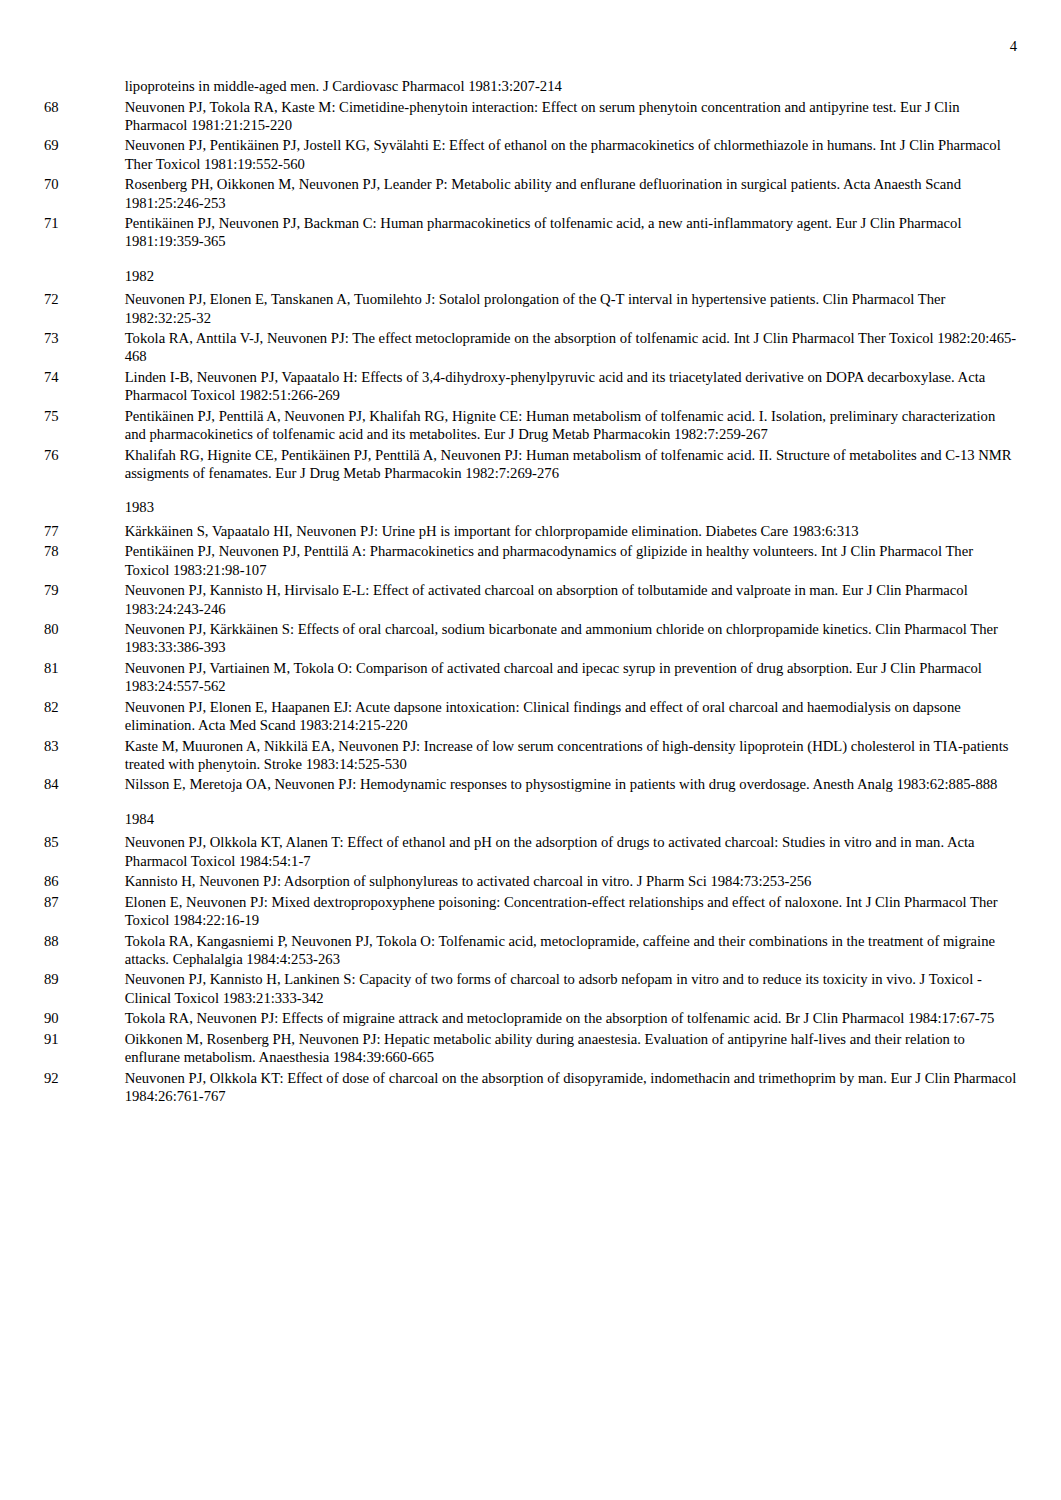4
lipoproteins in middle-aged men. J Cardiovasc Pharmacol 1981:3:207-214
68 Neuvonen PJ, Tokola RA, Kaste M: Cimetidine-phenytoin interaction: Effect on serum phenytoin concentration and antipyrine test. Eur J Clin Pharmacol 1981:21:215-220
69 Neuvonen PJ, Pentikäinen PJ, Jostell KG, Syvälahti E: Effect of ethanol on the pharmacokinetics of chlormethiazole in humans. Int J Clin Pharmacol Ther Toxicol 1981:19:552-560
70 Rosenberg PH, Oikkonen M, Neuvonen PJ, Leander P: Metabolic ability and enflurane defluorination in surgical patients. Acta Anaesth Scand 1981:25:246-253
71 Pentikäinen PJ, Neuvonen PJ, Backman C: Human pharmacokinetics of tolfenamic acid, a new anti-inflammatory agent. Eur J Clin Pharmacol 1981:19:359-365
1982
72 Neuvonen PJ, Elonen E, Tanskanen A, Tuomilehto J: Sotalol prolongation of the Q-T interval in hypertensive patients. Clin Pharmacol Ther 1982:32:25-32
73 Tokola RA, Anttila V-J, Neuvonen PJ: The effect metoclopramide on the absorption of tolfenamic acid. Int J Clin Pharmacol Ther Toxicol 1982:20:465-468
74 Linden I-B, Neuvonen PJ, Vapaatalo H: Effects of 3,4-dihydroxy-phenylpyruvic acid and its triacetylated derivative on DOPA decarboxylase. Acta Pharmacol Toxicol 1982:51:266-269
75 Pentikäinen PJ, Penttilä A, Neuvonen PJ, Khalifah RG, Hignite CE: Human metabolism of tolfenamic acid. I. Isolation, preliminary characterization and pharmacokinetics of tolfenamic acid and its metabolites. Eur J Drug Metab Pharmacokin 1982:7:259-267
76 Khalifah RG, Hignite CE, Pentikäinen PJ, Penttilä A, Neuvonen PJ: Human metabolism of tolfenamic acid. II. Structure of metabolites and C-13 NMR assigments of fenamates. Eur J Drug Metab Pharmacokin 1982:7:269-276
1983
77 Kärkkäinen S, Vapaatalo HI, Neuvonen PJ: Urine pH is important for chlorpropamide elimination. Diabetes Care 1983:6:313
78 Pentikäinen PJ, Neuvonen PJ, Penttilä A: Pharmacokinetics and pharmacodynamics of glipizide in healthy volunteers. Int J Clin Pharmacol Ther Toxicol 1983:21:98-107
79 Neuvonen PJ, Kannisto H, Hirvisalo E-L: Effect of activated charcoal on absorption of tolbutamide and valproate in man. Eur J Clin Pharmacol 1983:24:243-246
80 Neuvonen PJ, Kärkkäinen S: Effects of oral charcoal, sodium bicarbonate and ammonium chloride on chlorpropamide kinetics. Clin Pharmacol Ther 1983:33:386-393
81 Neuvonen PJ, Vartiainen M, Tokola O: Comparison of activated charcoal and ipecac syrup in prevention of drug absorption. Eur J Clin Pharmacol 1983:24:557-562
82 Neuvonen PJ, Elonen E, Haapanen EJ: Acute dapsone intoxication: Clinical findings and effect of oral charcoal and haemodialysis on dapsone elimination. Acta Med Scand 1983:214:215-220
83 Kaste M, Muuronen A, Nikkilä EA, Neuvonen PJ: Increase of low serum concentrations of high-density lipoprotein (HDL) cholesterol in TIA-patients treated with phenytoin. Stroke 1983:14:525-530
84 Nilsson E, Meretoja OA, Neuvonen PJ: Hemodynamic responses to physostigmine in patients with drug overdosage. Anesth Analg 1983:62:885-888
1984
85 Neuvonen PJ, Olkkola KT, Alanen T: Effect of ethanol and pH on the adsorption of drugs to activated charcoal: Studies in vitro and in man. Acta Pharmacol Toxicol 1984:54:1-7
86 Kannisto H, Neuvonen PJ: Adsorption of sulphonylureas to activated charcoal in vitro. J Pharm Sci 1984:73:253-256
87 Elonen E, Neuvonen PJ: Mixed dextropropoxyphene poisoning: Concentration-effect relationships and effect of naloxone. Int J Clin Pharmacol Ther Toxicol 1984:22:16-19
88 Tokola RA, Kangasniemi P, Neuvonen PJ, Tokola O: Tolfenamic acid, metoclopramide, caffeine and their combinations in the treatment of migraine attacks. Cephalalgia 1984:4:253-263
89 Neuvonen PJ, Kannisto H, Lankinen S: Capacity of two forms of charcoal to adsorb nefopam in vitro and to reduce its toxicity in vivo. J Toxicol - Clinical Toxicol 1983:21:333-342
90 Tokola RA, Neuvonen PJ: Effects of migraine attrack and metoclopramide on the absorption of tolfenamic acid. Br J Clin Pharmacol 1984:17:67-75
91 Oikkonen M, Rosenberg PH, Neuvonen PJ: Hepatic metabolic ability during anaestesia. Evaluation of antipyrine half-lives and their relation to enflurane metabolism. Anaesthesia 1984:39:660-665
92 Neuvonen PJ, Olkkola KT: Effect of dose of charcoal on the absorption of disopyramide, indomethacin and trimethoprim by man. Eur J Clin Pharmacol 1984:26:761-767